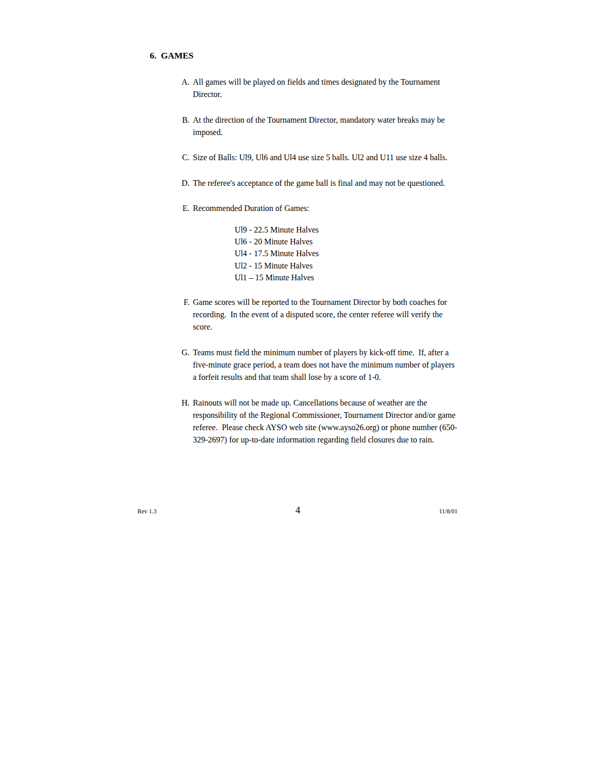6. GAMES
All games will be played on fields and times designated by the Tournament Director.
At the direction of the Tournament Director, mandatory water breaks may be imposed.
Size of Balls: Ul9, Ul6 and Ul4 use size 5 balls. Ul2 and U11 use size 4 balls.
The referee's acceptance of the game ball is final and may not be questioned.
Recommended Duration of Games:
Ul9 - 22.5 Minute Halves
Ul6 - 20 Minute Halves
Ul4 - 17.5 Minute Halves
Ul2 - 15 Minute Halves
Ul1 – 15 Minute Halves
Game scores will be reported to the Tournament Director by both coaches for recording. In the event of a disputed score, the center referee will verify the score.
Teams must field the minimum number of players by kick-off time. If, after a five-minute grace period, a team does not have the minimum number of players a forfeit results and that team shall lose by a score of 1-0.
Rainouts will not be made up. Cancellations because of weather are the responsibility of the Regional Commissioner, Tournament Director and/or game referee. Please check AYSO web site (www.ayso26.org) or phone number (650-329-2697) for up-to-date information regarding field closures due to rain.
Rev 1.3 4 11/8/01